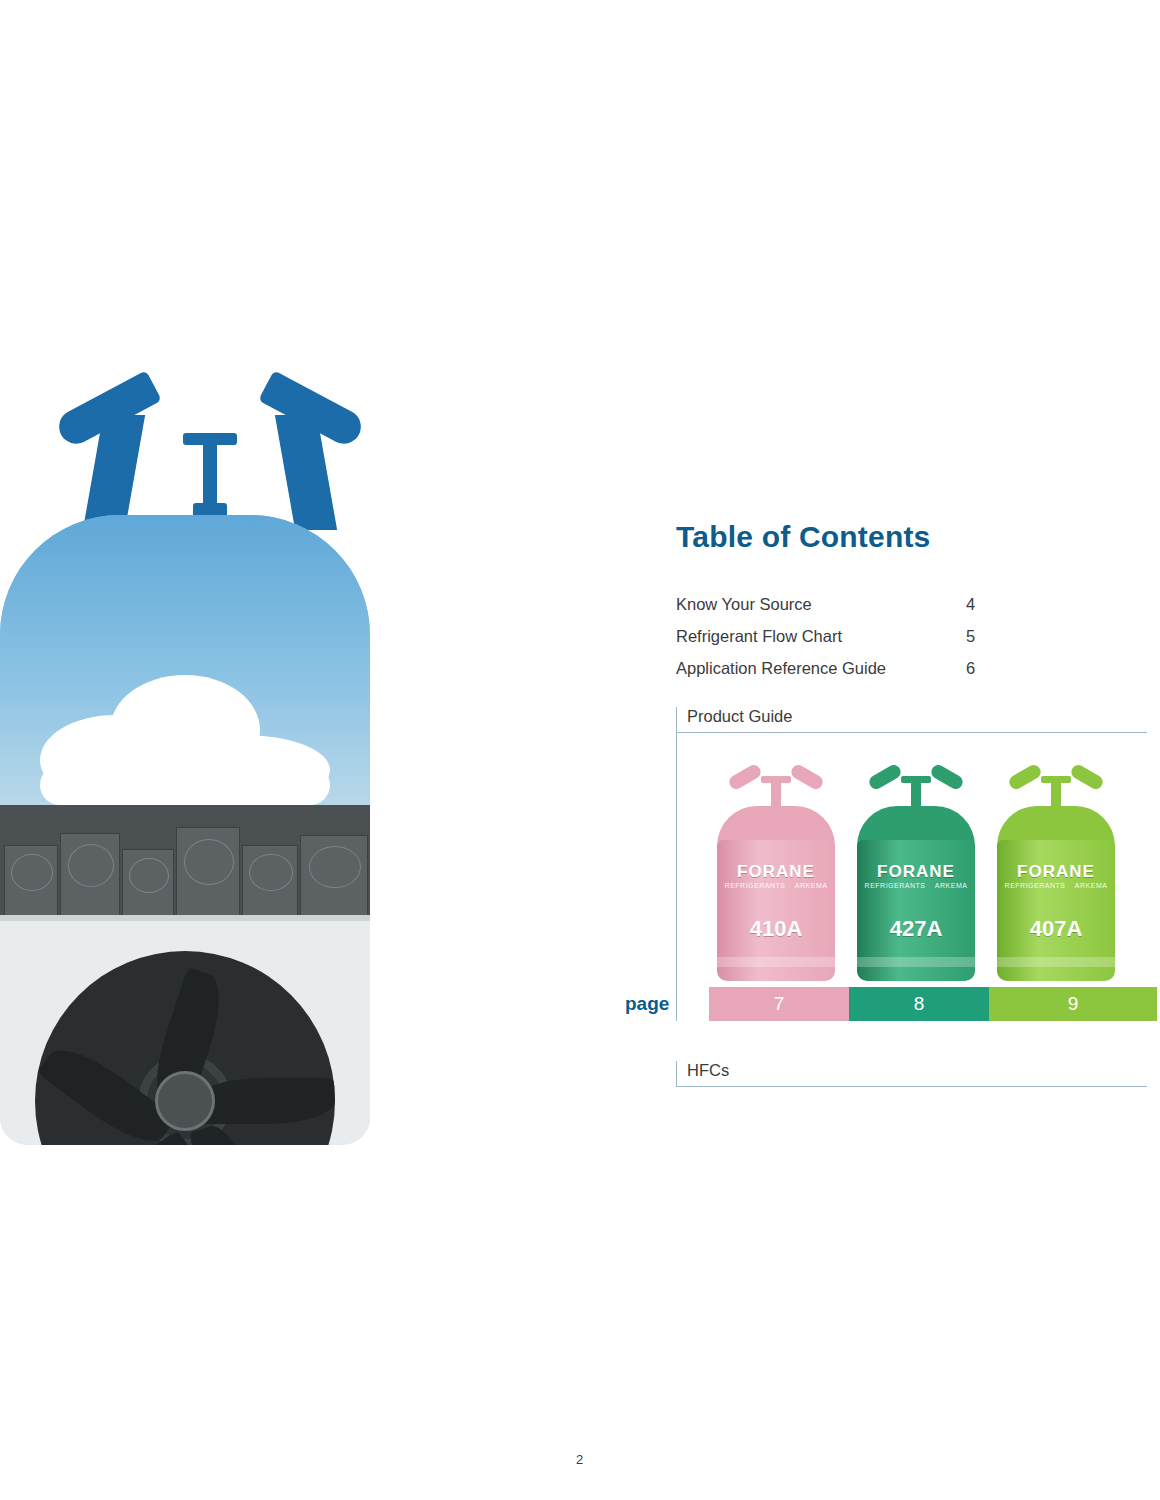Table of Contents
Know Your Source 4
Refrigerant Flow Chart 5
Application Reference Guide 6
Product Guide
FORANE
REFRIGERANTS ARKEMA
410A
FORANE
REFRIGERANTS ARKEMA
427A
FORANE
REFRIGERANTS ARKEMA
407A
page
7
8
9
HFCs
2